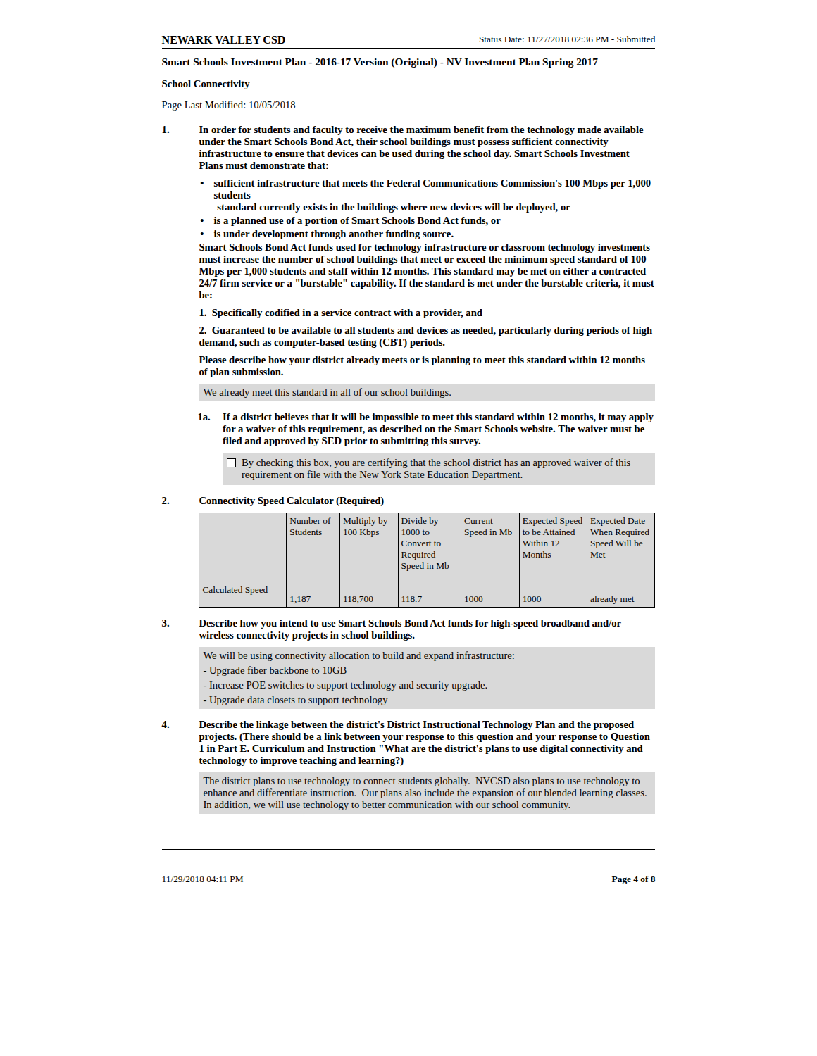NEWARK VALLEY CSD
Status Date: 11/27/2018 02:36 PM - Submitted
Smart Schools Investment Plan - 2016-17 Version (Original) - NV Investment Plan Spring 2017
School Connectivity
Page Last Modified: 10/05/2018
1.
In order for students and faculty to receive the maximum benefit from the technology made available under the Smart Schools Bond Act, their school buildings must possess sufficient connectivity infrastructure to ensure that devices can be used during the school day. Smart Schools Investment Plans must demonstrate that:
sufficient infrastructure that meets the Federal Communications Commission's 100 Mbps per 1,000 studentsstandard currently exists in the buildings where new devices will be deployed, or
is a planned use of a portion of Smart Schools Bond Act funds, or
is under development through another funding source.
Smart Schools Bond Act funds used for technology infrastructure or classroom technology investments must increase the number of school buildings that meet or exceed the minimum speed standard of 100 Mbps per 1,000 students and staff within 12 months. This standard may be met on either a contracted 24/7 firm service or a "burstable" capability. If the standard is met under the burstable criteria, it must be:
1. Specifically codified in a service contract with a provider, and
2. Guaranteed to be available to all students and devices as needed, particularly during periods of high demand, such as computer-based testing (CBT) periods.
Please describe how your district already meets or is planning to meet this standard within 12 months of plan submission.
We already meet this standard in all of our school buildings.
1a.
If a district believes that it will be impossible to meet this standard within 12 months, it may apply for a waiver of this requirement, as described on the Smart Schools website. The waiver must be filed and approved by SED prior to submitting this survey.
By checking this box, you are certifying that the school district has an approved waiver of this requirement on file with the New York State Education Department.
2.
Connectivity Speed Calculator (Required)
| | Number of Students | Multiply by 100 Kbps | Divide by 1000 to Convert to Required Speed in Mb | Current Speed in Mb | Expected Speed to be Attained Within 12 Months | Expected Date When Required Speed Will be Met |
| --- | --- | --- | --- | --- | --- | --- |
| Calculated Speed | 1,187 | 118,700 | 118.7 | 1000 | 1000 | already met |
3.
Describe how you intend to use Smart Schools Bond Act funds for high-speed broadband and/or wireless connectivity projects in school buildings.
We will be using connectivity allocation to build and expand infrastructure:
- Upgrade fiber backbone to 10GB
- Increase POE switches to support technology and security upgrade.
- Upgrade data closets to support technology
4.
Describe the linkage between the district's District Instructional Technology Plan and the proposed projects. (There should be a link between your response to this question and your response to Question 1 in Part E. Curriculum and Instruction "What are the district's plans to use digital connectivity and technology to improve teaching and learning?)
The district plans to use technology to connect students globally. NVCSD also plans to use technology to enhance and differentiate instruction. Our plans also include the expansion of our blended learning classes. In addition, we will use technology to better communication with our school community.
11/29/2018 04:11 PM
Page 4 of 8